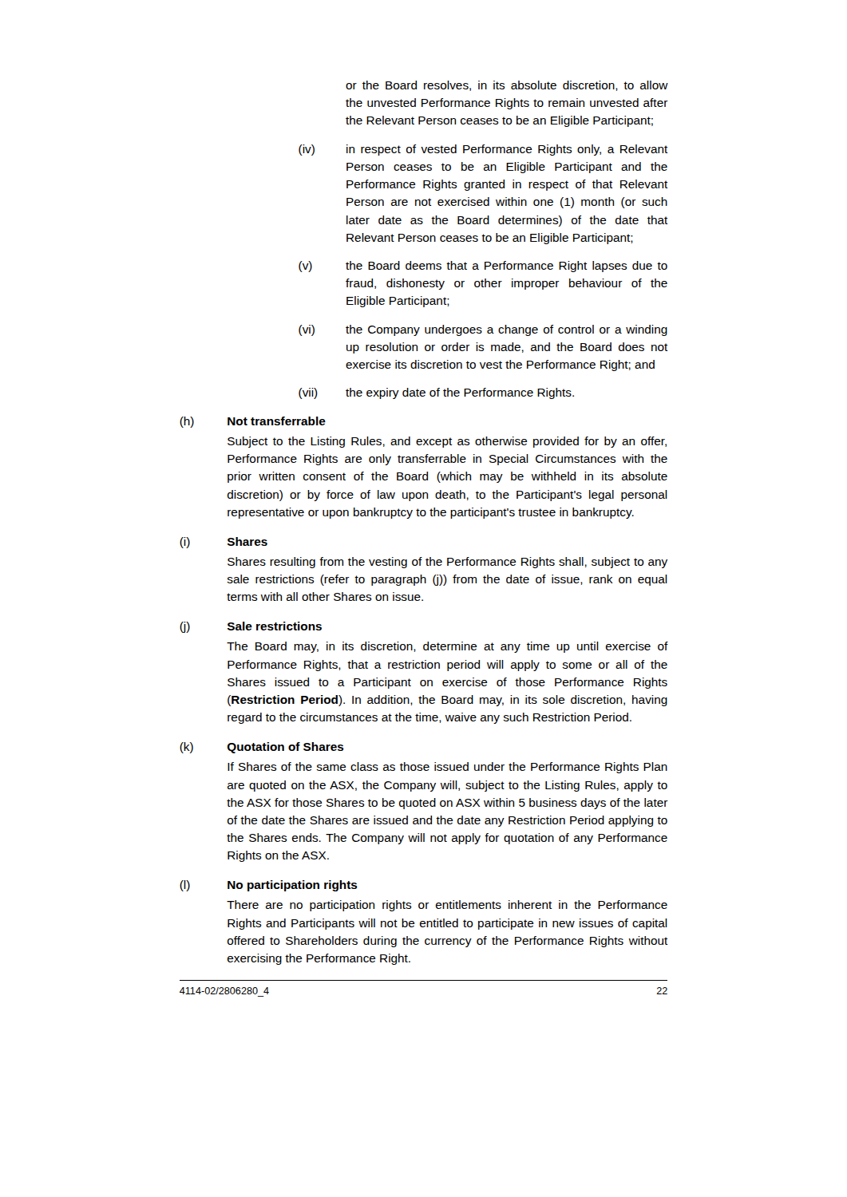or the Board resolves, in its absolute discretion, to allow the unvested Performance Rights to remain unvested after the Relevant Person ceases to be an Eligible Participant;
(iv)
in respect of vested Performance Rights only, a Relevant Person ceases to be an Eligible Participant and the Performance Rights granted in respect of that Relevant Person are not exercised within one (1) month (or such later date as the Board determines) of the date that Relevant Person ceases to be an Eligible Participant;
(v)
the Board deems that a Performance Right lapses due to fraud, dishonesty or other improper behaviour of the Eligible Participant;
(vi)
the Company undergoes a change of control or a winding up resolution or order is made, and the Board does not exercise its discretion to vest the Performance Right; and
(vii)
the expiry date of the Performance Rights.
(h)
Not transferrable
Subject to the Listing Rules, and except as otherwise provided for by an offer, Performance Rights are only transferrable in Special Circumstances with the prior written consent of the Board (which may be withheld in its absolute discretion) or by force of law upon death, to the Participant's legal personal representative or upon bankruptcy to the participant's trustee in bankruptcy.
(i)
Shares
Shares resulting from the vesting of the Performance Rights shall, subject to any sale restrictions (refer to paragraph (j)) from the date of issue, rank on equal terms with all other Shares on issue.
(j)
Sale restrictions
The Board may, in its discretion, determine at any time up until exercise of Performance Rights, that a restriction period will apply to some or all of the Shares issued to a Participant on exercise of those Performance Rights (Restriction Period). In addition, the Board may, in its sole discretion, having regard to the circumstances at the time, waive any such Restriction Period.
(k)
Quotation of Shares
If Shares of the same class as those issued under the Performance Rights Plan are quoted on the ASX, the Company will, subject to the Listing Rules, apply to the ASX for those Shares to be quoted on ASX within 5 business days of the later of the date the Shares are issued and the date any Restriction Period applying to the Shares ends. The Company will not apply for quotation of any Performance Rights on the ASX.
(l)
No participation rights
There are no participation rights or entitlements inherent in the Performance Rights and Participants will not be entitled to participate in new issues of capital offered to Shareholders during the currency of the Performance Rights without exercising the Performance Right.
4114-02/2806280_4
22